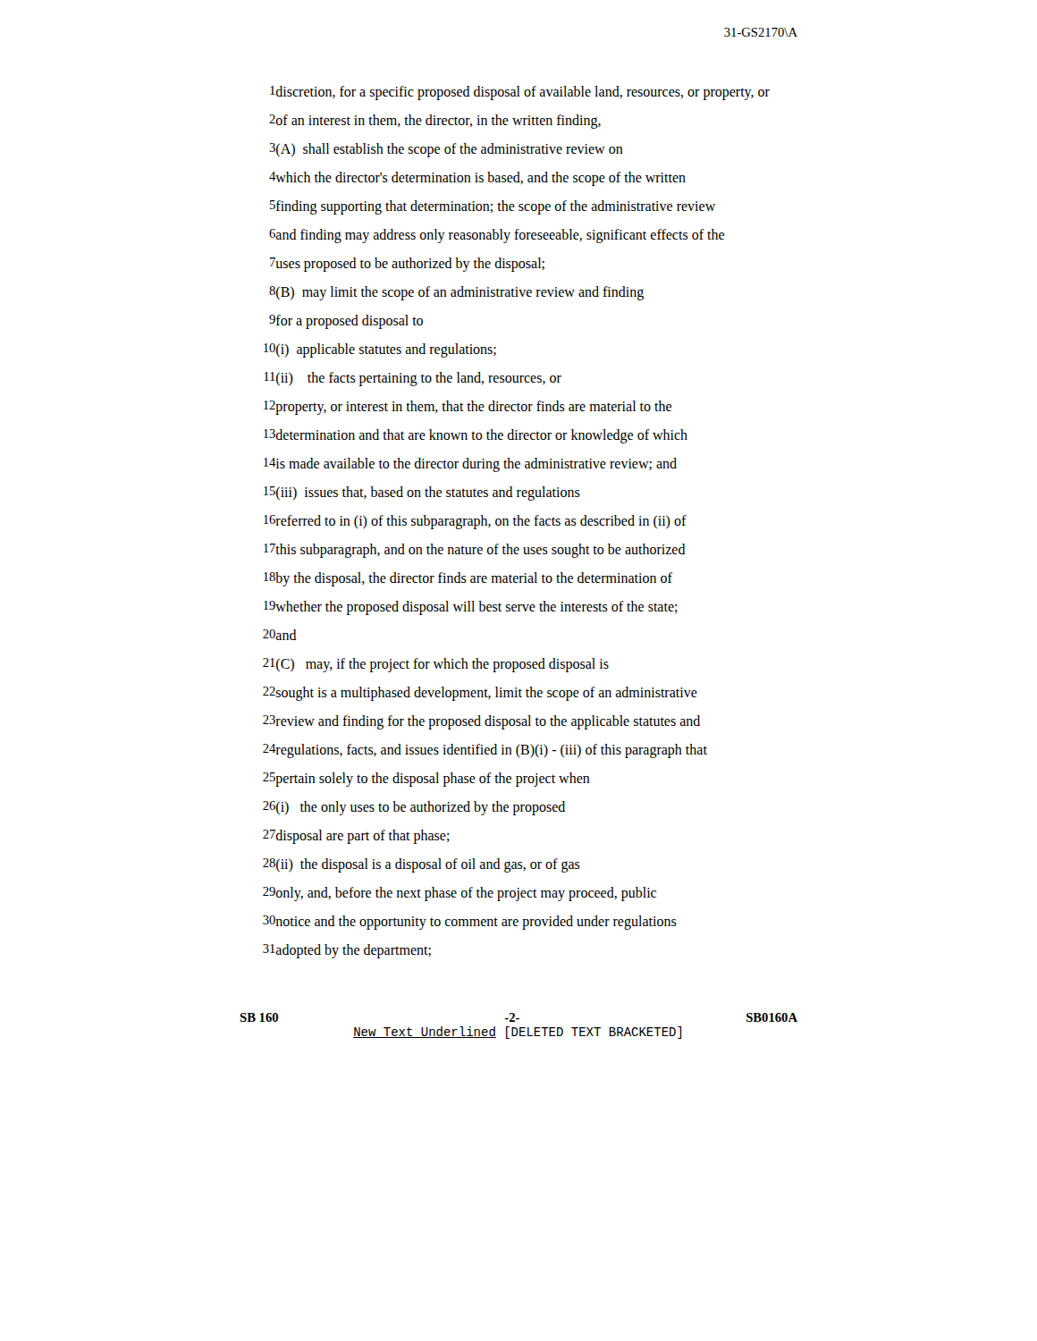31-GS2170\A
| 1 | discretion, for a specific proposed disposal of available land, resources, or property, or |
| 2 | of an interest in them, the director, in the written finding, |
| 3 | (A) shall establish the scope of the administrative review on |
| 4 | which the director's determination is based, and the scope of the written |
| 5 | finding supporting that determination; the scope of the administrative review |
| 6 | and finding may address only reasonably foreseeable, significant effects of the |
| 7 | uses proposed to be authorized by the disposal; |
| 8 | (B) may limit the scope of an administrative review and finding |
| 9 | for a proposed disposal to |
| 10 | (i) applicable statutes and regulations; |
| 11 | (ii) the facts pertaining to the land, resources, or |
| 12 | property, or interest in them, that the director finds are material to the |
| 13 | determination and that are known to the director or knowledge of which |
| 14 | is made available to the director during the administrative review; and |
| 15 | (iii) issues that, based on the statutes and regulations |
| 16 | referred to in (i) of this subparagraph, on the facts as described in (ii) of |
| 17 | this subparagraph, and on the nature of the uses sought to be authorized |
| 18 | by the disposal, the director finds are material to the determination of |
| 19 | whether the proposed disposal will best serve the interests of the state; |
| 20 | and |
| 21 | (C) may, if the project for which the proposed disposal is |
| 22 | sought is a multiphased development, limit the scope of an administrative |
| 23 | review and finding for the proposed disposal to the applicable statutes and |
| 24 | regulations, facts, and issues identified in (B)(i) - (iii) of this paragraph that |
| 25 | pertain solely to the disposal phase of the project when |
| 26 | (i) the only uses to be authorized by the proposed |
| 27 | disposal are part of that phase; |
| 28 | (ii) the disposal is a disposal of oil and gas, or of gas |
| 29 | only, and, before the next phase of the project may proceed, public |
| 30 | notice and the opportunity to comment are provided under regulations |
| 31 | adopted by the department; |
SB 160
-2-
SB0160A
New Text Underlined [DELETED TEXT BRACKETED]